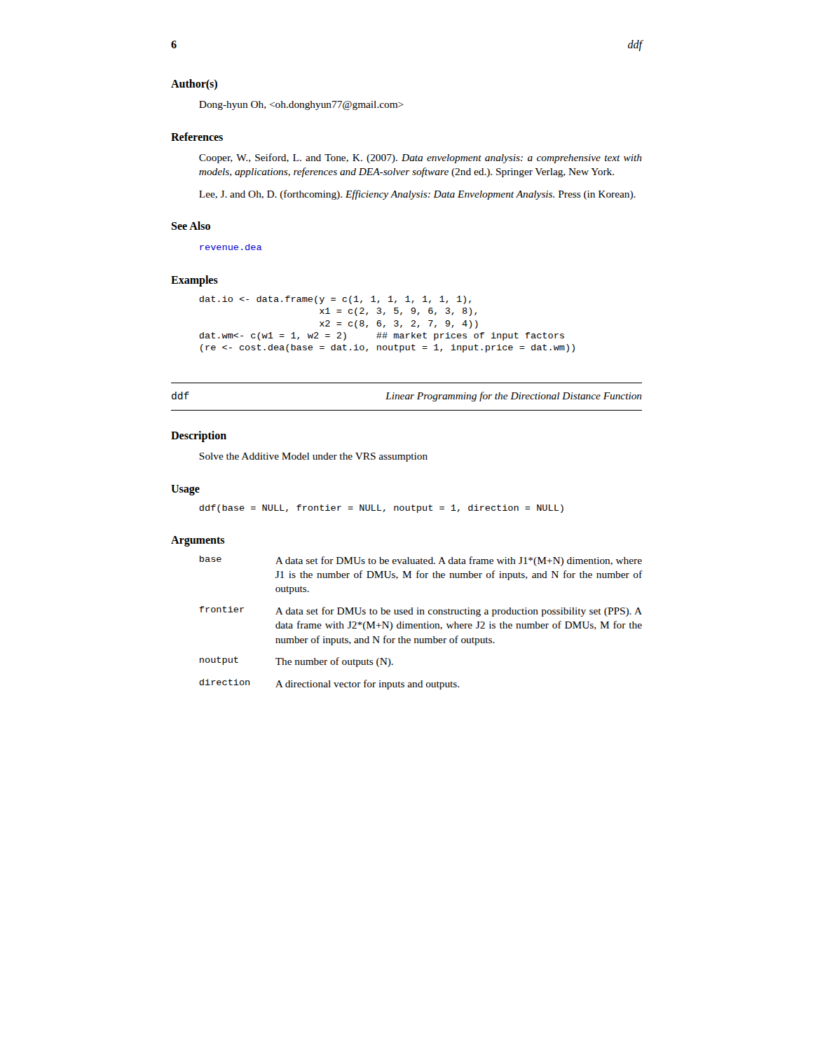6 ddf
Author(s)
Dong-hyun Oh, <oh.donghyun77@gmail.com>
References
Cooper, W., Seiford, L. and Tone, K. (2007). Data envelopment analysis: a comprehensive text with models, applications, references and DEA-solver software (2nd ed.). Springer Verlag, New York.
Lee, J. and Oh, D. (forthcoming). Efficiency Analysis: Data Envelopment Analysis. Press (in Korean).
See Also
revenue.dea
Examples
dat.io <- data.frame(y = c(1, 1, 1, 1, 1, 1, 1),
                     x1 = c(2, 3, 5, 9, 6, 3, 8),
                     x2 = c(8, 6, 3, 2, 7, 9, 4))
dat.wm<- c(w1 = 1, w2 = 2)     ## market prices of input factors
(re <- cost.dea(base = dat.io, noutput = 1, input.price = dat.wm))
ddf Linear Programming for the Directional Distance Function
Description
Solve the Additive Model under the VRS assumption
Usage
ddf(base = NULL, frontier = NULL, noutput = 1, direction = NULL)
Arguments
| base | A data set for DMUs to be evaluated. A data frame with J1*(M+N) dimention, where J1 is the number of DMUs, M for the number of inputs, and N for the number of outputs. |
| frontier | A data set for DMUs to be used in constructing a production possibility set (PPS). A data frame with J2*(M+N) dimention, where J2 is the number of DMUs, M for the number of inputs, and N for the number of outputs. |
| noutput | The number of outputs (N). |
| direction | A directional vector for inputs and outputs. |